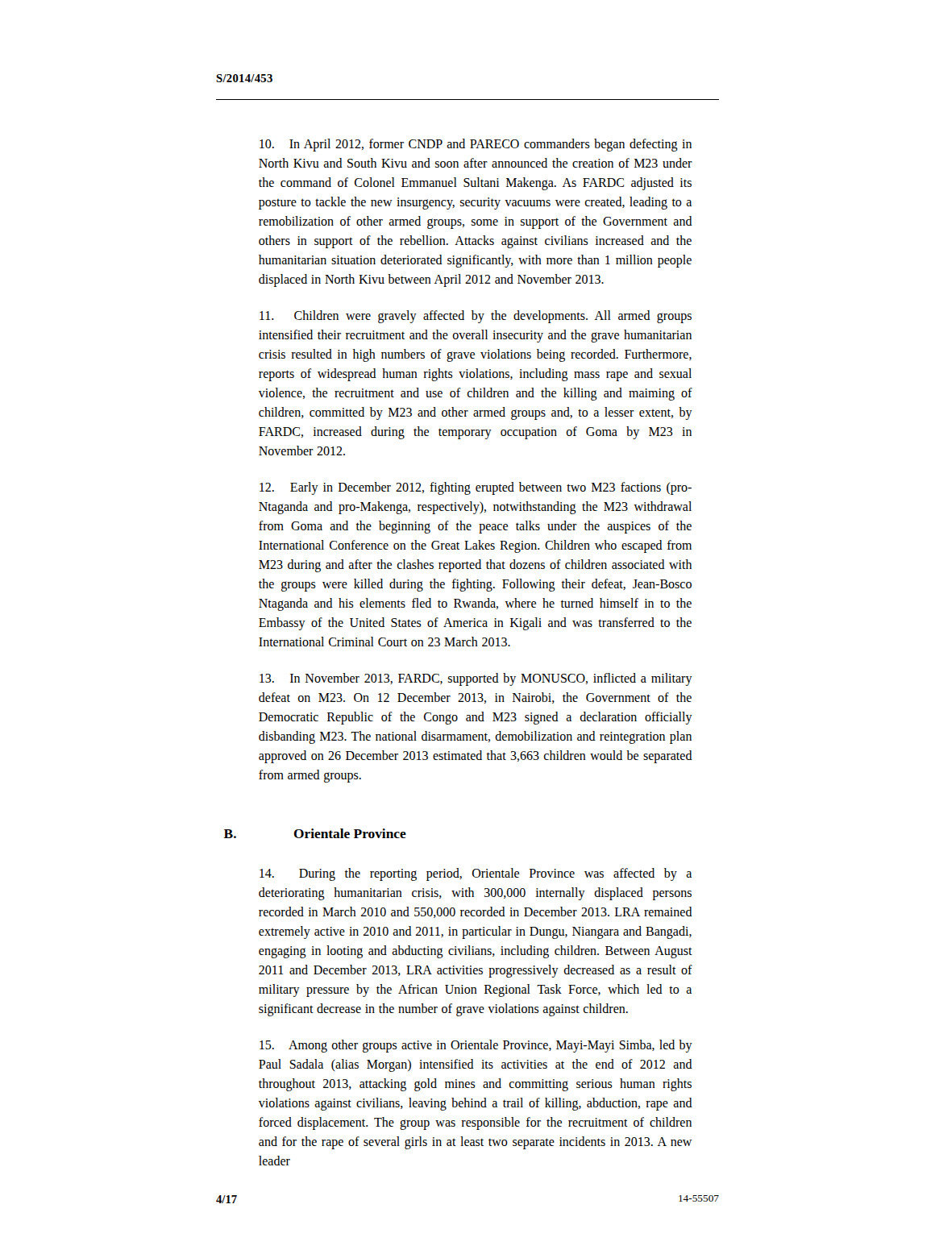S/2014/453
10. In April 2012, former CNDP and PARECO commanders began defecting in North Kivu and South Kivu and soon after announced the creation of M23 under the command of Colonel Emmanuel Sultani Makenga. As FARDC adjusted its posture to tackle the new insurgency, security vacuums were created, leading to a remobilization of other armed groups, some in support of the Government and others in support of the rebellion. Attacks against civilians increased and the humanitarian situation deteriorated significantly, with more than 1 million people displaced in North Kivu between April 2012 and November 2013.
11. Children were gravely affected by the developments. All armed groups intensified their recruitment and the overall insecurity and the grave humanitarian crisis resulted in high numbers of grave violations being recorded. Furthermore, reports of widespread human rights violations, including mass rape and sexual violence, the recruitment and use of children and the killing and maiming of children, committed by M23 and other armed groups and, to a lesser extent, by FARDC, increased during the temporary occupation of Goma by M23 in November 2012.
12. Early in December 2012, fighting erupted between two M23 factions (pro-Ntaganda and pro-Makenga, respectively), notwithstanding the M23 withdrawal from Goma and the beginning of the peace talks under the auspices of the International Conference on the Great Lakes Region. Children who escaped from M23 during and after the clashes reported that dozens of children associated with the groups were killed during the fighting. Following their defeat, Jean-Bosco Ntaganda and his elements fled to Rwanda, where he turned himself in to the Embassy of the United States of America in Kigali and was transferred to the International Criminal Court on 23 March 2013.
13. In November 2013, FARDC, supported by MONUSCO, inflicted a military defeat on M23. On 12 December 2013, in Nairobi, the Government of the Democratic Republic of the Congo and M23 signed a declaration officially disbanding M23. The national disarmament, demobilization and reintegration plan approved on 26 December 2013 estimated that 3,663 children would be separated from armed groups.
B. Orientale Province
14. During the reporting period, Orientale Province was affected by a deteriorating humanitarian crisis, with 300,000 internally displaced persons recorded in March 2010 and 550,000 recorded in December 2013. LRA remained extremely active in 2010 and 2011, in particular in Dungu, Niangara and Bangadi, engaging in looting and abducting civilians, including children. Between August 2011 and December 2013, LRA activities progressively decreased as a result of military pressure by the African Union Regional Task Force, which led to a significant decrease in the number of grave violations against children.
15. Among other groups active in Orientale Province, Mayi-Mayi Simba, led by Paul Sadala (alias Morgan) intensified its activities at the end of 2012 and throughout 2013, attacking gold mines and committing serious human rights violations against civilians, leaving behind a trail of killing, abduction, rape and forced displacement. The group was responsible for the recruitment of children and for the rape of several girls in at least two separate incidents in 2013. A new leader
4/17 14-55507